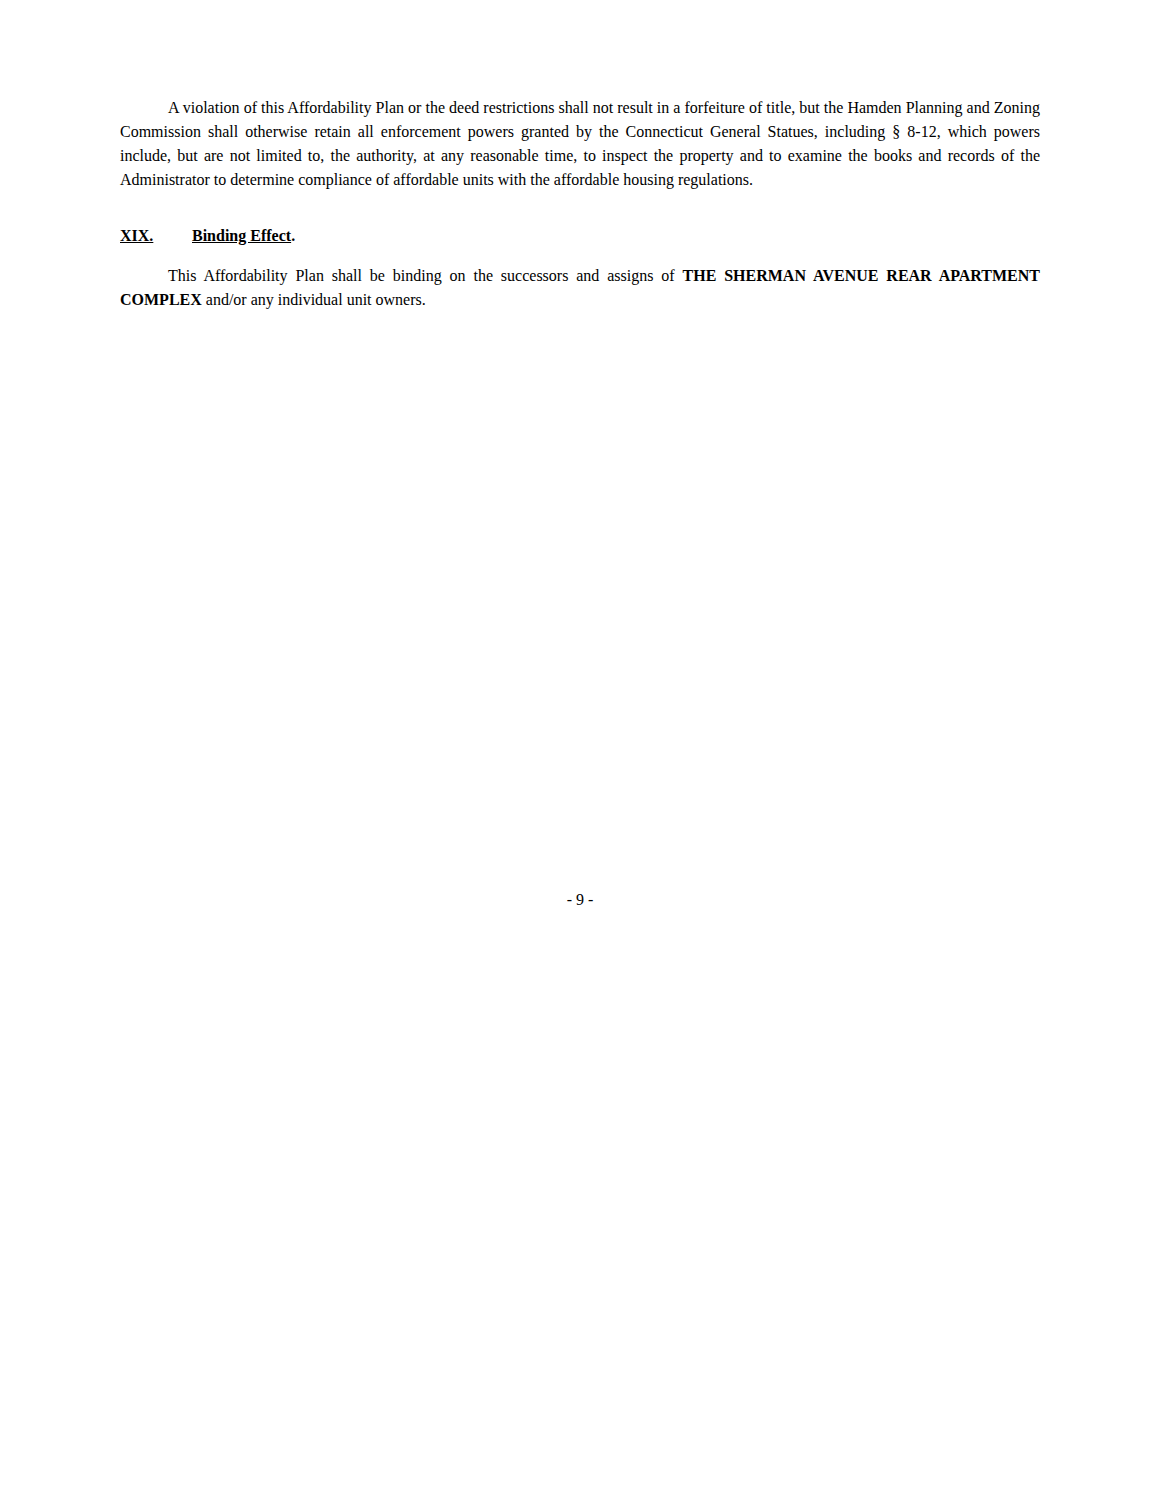A violation of this Affordability Plan or the deed restrictions shall not result in a forfeiture of title, but the Hamden Planning and Zoning Commission shall otherwise retain all enforcement powers granted by the Connecticut General Statues, including § 8-12, which powers include, but are not limited to, the authority, at any reasonable time, to inspect the property and to examine the books and records of the Administrator to determine compliance of affordable units with the affordable housing regulations.
XIX. Binding Effect.
This Affordability Plan shall be binding on the successors and assigns of THE SHERMAN AVENUE REAR APARTMENT COMPLEX and/or any individual unit owners.
- 9 -